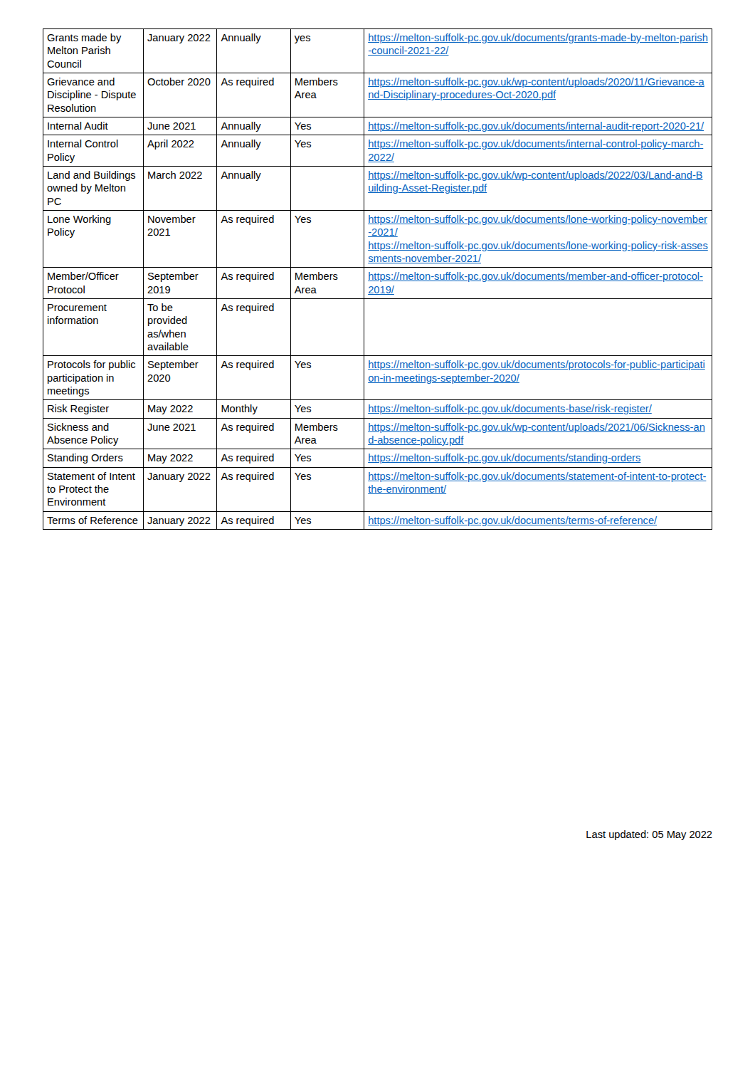| Grants made by Melton Parish Council | January 2022 | Annually | yes | https://melton-suffolk-pc.gov.uk/documents/grants-made-by-melton-parish-council-2021-22/ |
| Grievance and Discipline - Dispute Resolution | October 2020 | As required | Members Area | https://melton-suffolk-pc.gov.uk/wp-content/uploads/2020/11/Grievance-and-Disciplinary-procedures-Oct-2020.pdf |
| Internal Audit | June 2021 | Annually | Yes | https://melton-suffolk-pc.gov.uk/documents/internal-audit-report-2020-21/ |
| Internal Control Policy | April 2022 | Annually | Yes | https://melton-suffolk-pc.gov.uk/documents/internal-control-policy-march-2022/ |
| Land and Buildings owned by Melton PC | March 2022 | Annually | | https://melton-suffolk-pc.gov.uk/wp-content/uploads/2022/03/Land-and-Building-Asset-Register.pdf |
| Lone Working Policy | November 2021 | As required | Yes | https://melton-suffolk-pc.gov.uk/documents/lone-working-policy-november-2021/ https://melton-suffolk-pc.gov.uk/documents/lone-working-policy-risk-assessments-november-2021/ |
| Member/Officer Protocol | September 2019 | As required | Members Area | https://melton-suffolk-pc.gov.uk/documents/member-and-officer-protocol-2019/ |
| Procurement information | To be provided as/when available | As required | | |
| Protocols for public participation in meetings | September 2020 | As required | Yes | https://melton-suffolk-pc.gov.uk/documents/protocols-for-public-participation-in-meetings-september-2020/ |
| Risk Register | May 2022 | Monthly | Yes | https://melton-suffolk-pc.gov.uk/documents-base/risk-register/ |
| Sickness and Absence Policy | June 2021 | As required | Members Area | https://melton-suffolk-pc.gov.uk/wp-content/uploads/2021/06/Sickness-and-absence-policy.pdf |
| Standing Orders | May 2022 | As required | Yes | https://melton-suffolk-pc.gov.uk/documents/standing-orders |
| Statement of Intent to Protect the Environment | January 2022 | As required | Yes | https://melton-suffolk-pc.gov.uk/documents/statement-of-intent-to-protect-the-environment/ |
| Terms of Reference | January 2022 | As required | Yes | https://melton-suffolk-pc.gov.uk/documents/terms-of-reference/ |
Last updated: 05 May 2022